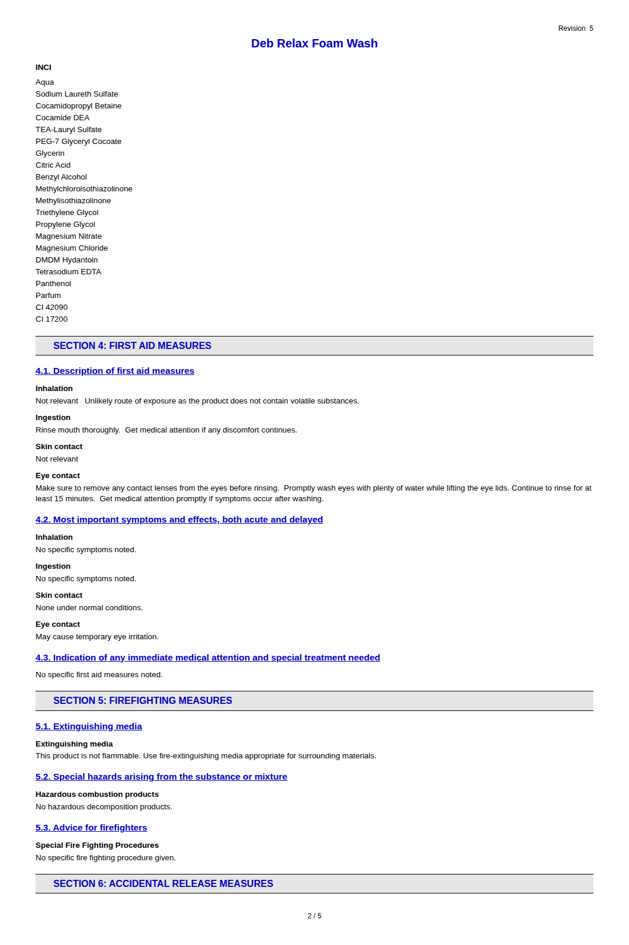Revision 5
Deb Relax Foam Wash
INCI
Aqua
Sodium Laureth Sulfate
Cocamidopropyl Betaine
Cocamide DEA
TEA-Lauryl Sulfate
PEG-7 Glyceryl Cocoate
Glycerin
Citric Acid
Benzyl Alcohol
Methylchloroisothiazolinone
Methylisothiazolinone
Triethylene Glycol
Propylene Glycol
Magnesium Nitrate
Magnesium Chloride
DMDM Hydantoin
Tetrasodium EDTA
Panthenol
Parfum
CI 42090
CI 17200
SECTION 4: FIRST AID MEASURES
4.1. Description of first aid measures
Inhalation
Not relevant Unlikely route of exposure as the product does not contain volatile substances.
Ingestion
Rinse mouth thoroughly. Get medical attention if any discomfort continues.
Skin contact
Not relevant
Eye contact
Make sure to remove any contact lenses from the eyes before rinsing. Promptly wash eyes with plenty of water while lifting the eye lids. Continue to rinse for at least 15 minutes. Get medical attention promptly if symptoms occur after washing.
4.2. Most important symptoms and effects, both acute and delayed
Inhalation
No specific symptoms noted.
Ingestion
No specific symptoms noted.
Skin contact
None under normal conditions.
Eye contact
May cause temporary eye irritation.
4.3. Indication of any immediate medical attention and special treatment needed
No specific first aid measures noted.
SECTION 5: FIREFIGHTING MEASURES
5.1. Extinguishing media
Extinguishing media
This product is not flammable. Use fire-extinguishing media appropriate for surrounding materials.
5.2. Special hazards arising from the substance or mixture
Hazardous combustion products
No hazardous decomposition products.
5.3. Advice for firefighters
Special Fire Fighting Procedures
No specific fire fighting procedure given.
SECTION 6: ACCIDENTAL RELEASE MEASURES
2 / 5